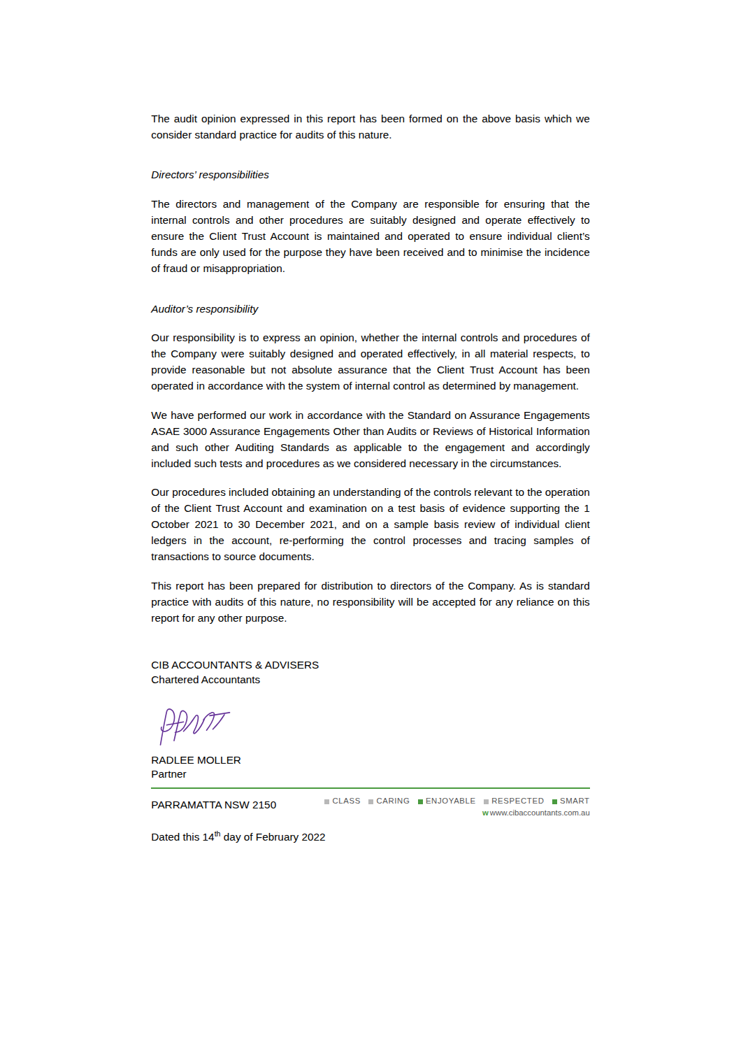The audit opinion expressed in this report has been formed on the above basis which we consider standard practice for audits of this nature.
Directors’ responsibilities
The directors and management of the Company are responsible for ensuring that the internal controls and other procedures are suitably designed and operate effectively to ensure the Client Trust Account is maintained and operated to ensure individual client’s funds are only used for the purpose they have been received and to minimise the incidence of fraud or misappropriation.
Auditor’s responsibility
Our responsibility is to express an opinion, whether the internal controls and procedures of the Company were suitably designed and operated effectively, in all material respects, to provide reasonable but not absolute assurance that the Client Trust Account has been operated in accordance with the system of internal control as determined by management.
We have performed our work in accordance with the Standard on Assurance Engagements ASAE 3000 Assurance Engagements Other than Audits or Reviews of Historical Information and such other Auditing Standards as applicable to the engagement and accordingly included such tests and procedures as we considered necessary in the circumstances.
Our procedures included obtaining an understanding of the controls relevant to the operation of the Client Trust Account and examination on a test basis of evidence supporting the 1 October 2021 to 30 December 2021, and on a sample basis review of individual client ledgers in the account, re-performing the control processes and tracing samples of transactions to source documents.
This report has been prepared for distribution to directors of the Company. As is standard practice with audits of this nature, no responsibility will be accepted for any reliance on this report for any other purpose.
CIB ACCOUNTANTS & ADVISERS
Chartered Accountants
RADLEE MOLLER
Partner
PARRAMATTA NSW 2150
Dated this 14th day of February 2022
CLASS CARING ENJOYABLE RESPECTED SMART
wwww.cibaccountants.com.au